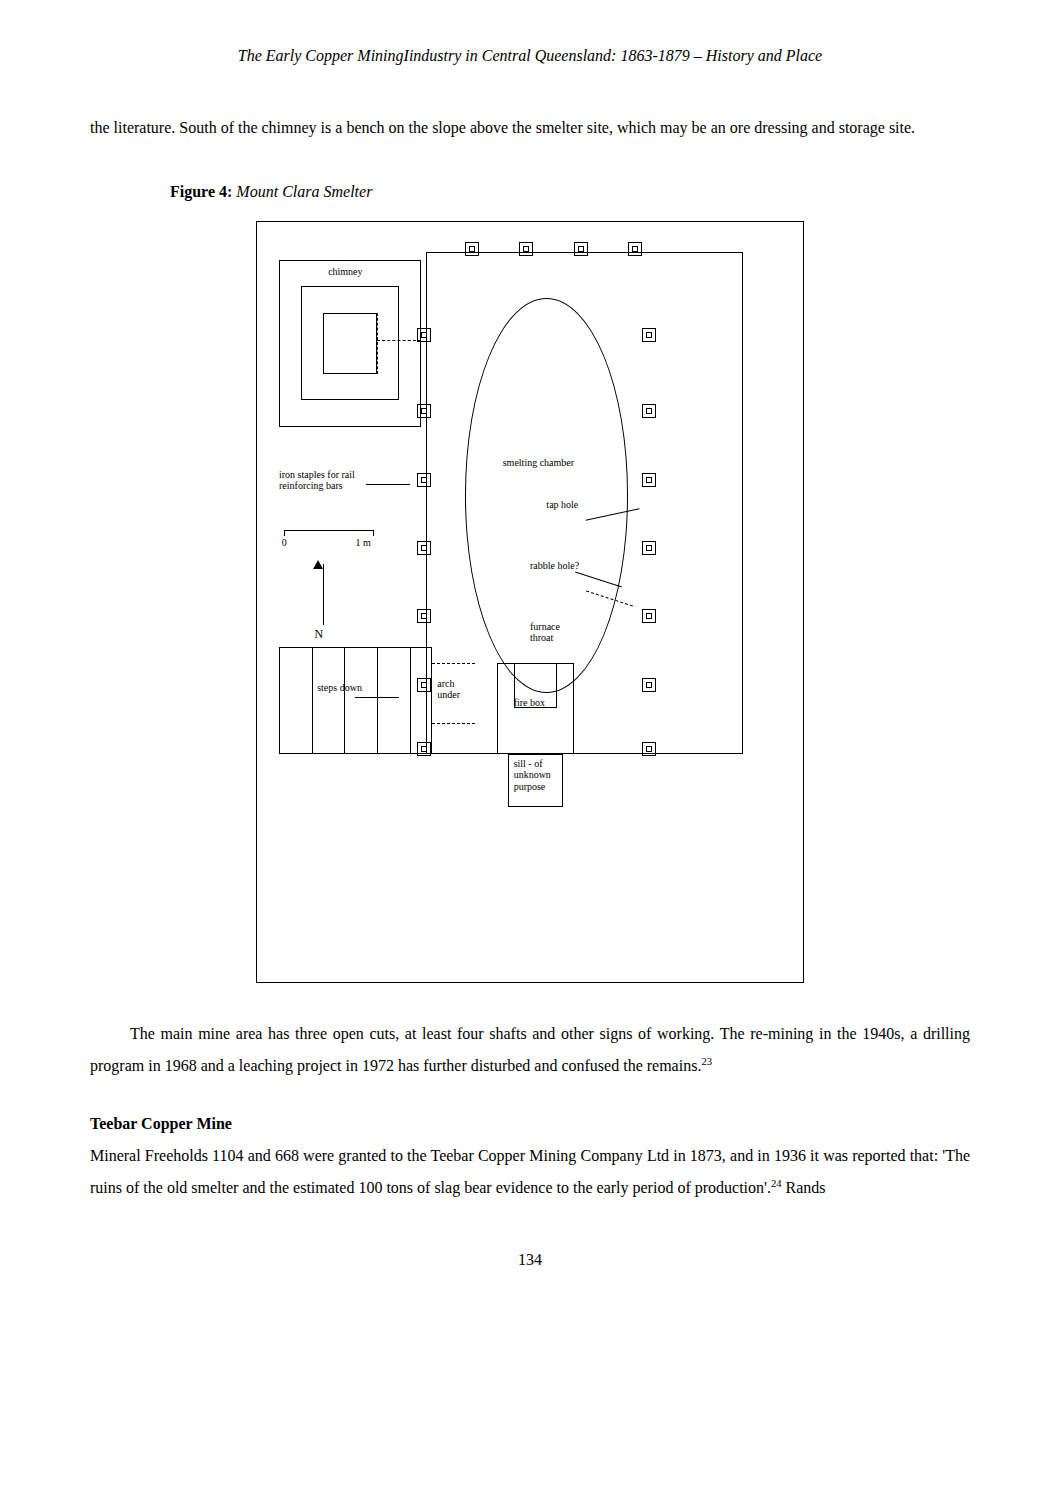The Early Copper MiningIindustry in Central Queensland: 1863-1879 – History and Place
the literature. South of the chimney is a bench on the slope above the smelter site, which may be an ore dressing and storage site.
Figure 4: Mount Clara Smelter
chimney
smelting chamber
tap hole
rabble hole?
iron staples for rail
reinforcing bars
0
1 m
N
furnace
throat
steps down
arch
under
fire box
sill - of
unknown
purpose
The main mine area has three open cuts, at least four shafts and other signs of working. The re-mining in the 1940s, a drilling program in 1968 and a leaching project in 1972 has further disturbed and confused the remains.23
Teebar Copper Mine
Mineral Freeholds 1104 and 668 were granted to the Teebar Copper Mining Company Ltd in 1873, and in 1936 it was reported that: 'The ruins of the old smelter and the estimated 100 tons of slag bear evidence to the early period of production'.24 Rands
134